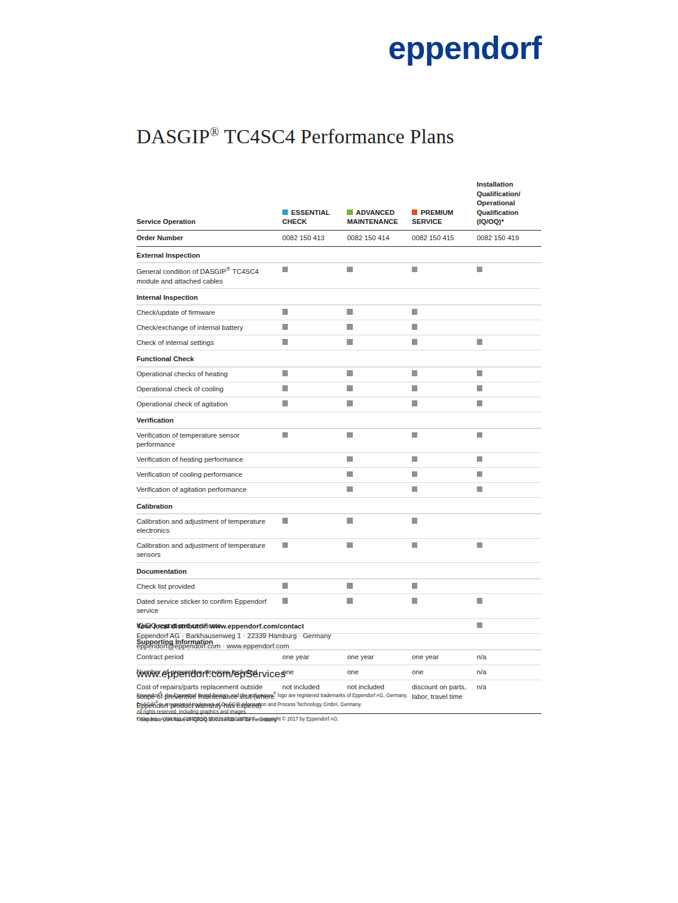eppendorf
DASGIP® TC4SC4 Performance Plans
| Service Operation | ESSENTIAL CHECK | ADVANCED MAINTENANCE | PREMIUM SERVICE | Installation Qualification/ Operational Qualification (IQ/OQ)* |
| --- | --- | --- | --- | --- |
| Order Number | 0082 150 413 | 0082 150 414 | 0082 150 415 | 0082 150 419 |
| External Inspection | | | | |
| General condition of DASGIP ® TC4SC4 module and attached cables | | | | |
| Internal Inspection | | | | |
| Check/update of firmware | | | | |
| Check/exchange of internal battery | | | | |
| Check of internal settings | | | | |
| Functional Check | | | | |
| Operational checks of heating | | | | |
| Operational check of cooling | | | | |
| Operational check of agitation | | | | |
| Verification | | | | |
| Verification of temperature sensor performance | | | | |
| Verification of heating performance | | | | |
| Verification of cooling performance | | | | |
| Verification of agitation performance | | | | |
| Calibration | | | | |
| Calibration and adjustment of temperature electronics | | | | |
| Calibration and adjustment of temperature sensors | | | | |
| Documentation | | | | |
| Check list provided | | | | |
| Dated service sticker to confirm Eppendorf service | | | | |
| IQ/OQ report and certificate | | | | |
| Supporting Information | | | | |
| Contract period | one year | one year | one year | n/a |
| Number of preventive services included | one | one | one | n/a |
| Cost of repairs/parts replacement outside scope of preventive maintenance visit (where Eppendorf product warranty has expired) | not included | not included | discount on parts, labor, travel time | n/a |
* Separate purchase of IQ/OQ documents will be necessary
Your local distributor: www.eppendorf.com/contact
Eppendorf AG · Barkhausenweg 1 · 22339 Hamburg · Germany
eppendorf@eppendorf.com · www.eppendorf.com
www.eppendorf.com/epServices
Eppendorf®, the Eppendorf Brand Design, and the epServices® logo are registered trademarks of Eppendorf AG, Germany.
DASGIP® is a registered trademark of DASGIP Information and Process Technology GmbH, Germany.
All rights reserved, including graphics and images.
Order No.: A766 911 020/GB1/0.5T/0717/EBC/STEFF · Copyright © 2017 by Eppendorf AG.